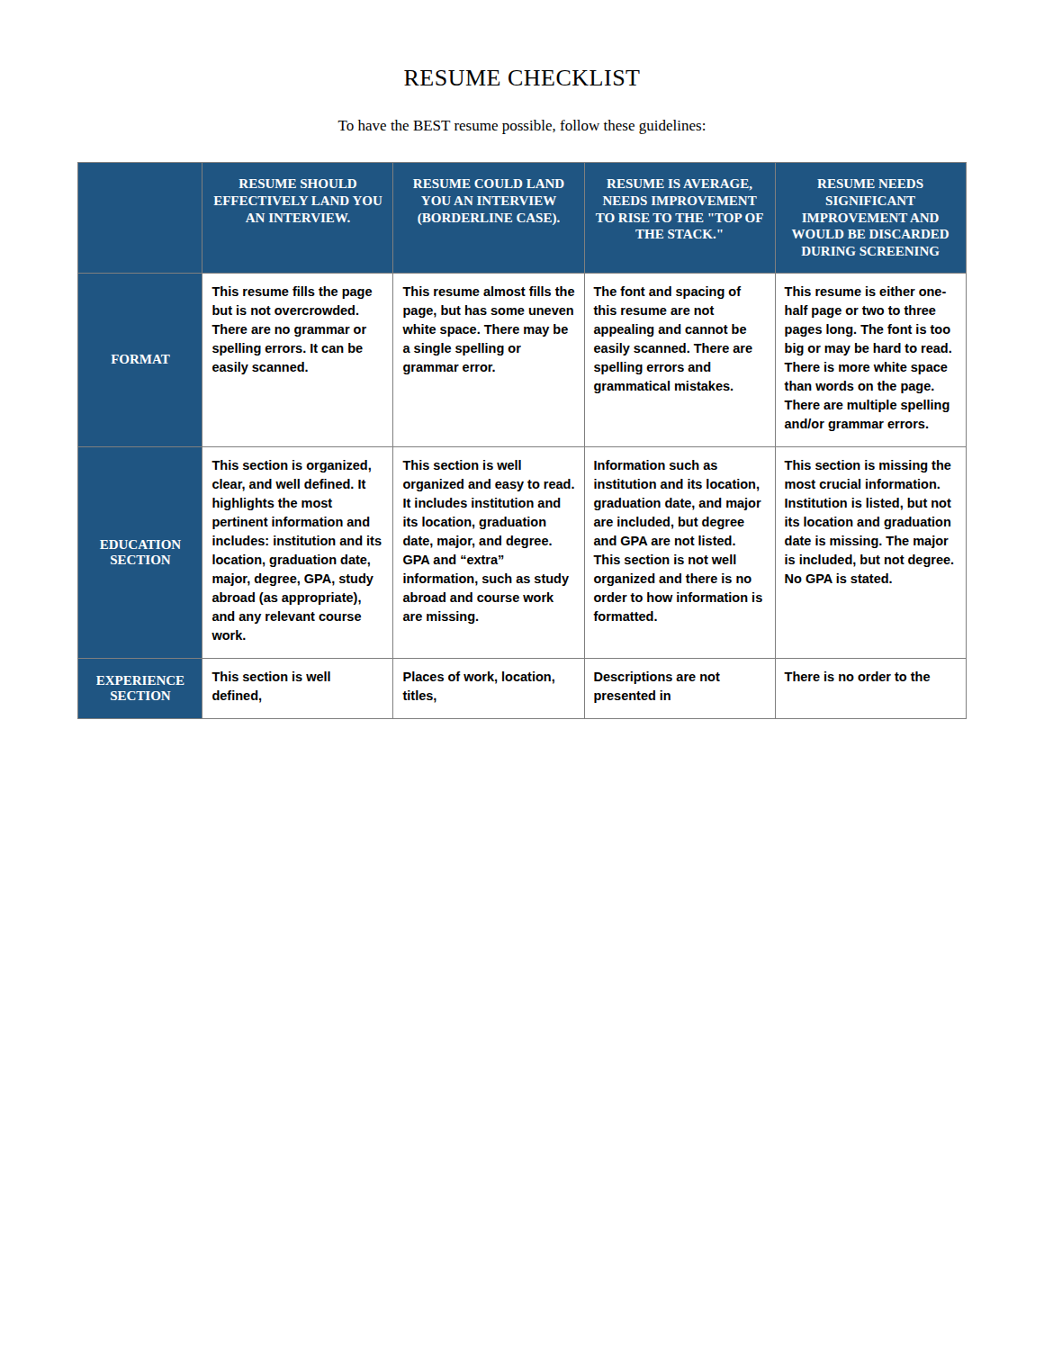RESUME CHECKLIST
To have the BEST resume possible, follow these guidelines:
| | RESUME SHOULD EFFECTIVELY LAND YOU AN INTERVIEW. | RESUME COULD LAND YOU AN INTERVIEW (BORDERLINE CASE). | RESUME IS AVERAGE, NEEDS IMPROVEMENT TO RISE TO THE "TOP OF THE STACK." | RESUME NEEDS SIGNIFICANT IMPROVEMENT AND WOULD BE DISCARDED DURING SCREENING |
| --- | --- | --- | --- | --- |
| FORMAT | This resume fills the page but is not overcrowded. There are no grammar or spelling errors. It can be easily scanned. | This resume almost fills the page, but has some uneven white space. There may be a single spelling or grammar error. | The font and spacing of this resume are not appealing and cannot be easily scanned. There are spelling errors and grammatical mistakes. | This resume is either one-half page or two to three pages long. The font is too big or may be hard to read. There is more white space than words on the page. There are multiple spelling and/or grammar errors. |
| EDUCATION SECTION | This section is organized, clear, and well defined. It highlights the most pertinent information and includes: institution and its location, graduation date, major, degree, GPA, study abroad (as appropriate), and any relevant course work. | This section is well organized and easy to read. It includes institution and its location, graduation date, major, and degree. GPA and “extra” information, such as study abroad and course work are missing. | Information such as institution and its location, graduation date, and major are included, but degree and GPA are not listed. This section is not well organized and there is no order to how information is formatted. | This section is missing the most crucial information. Institution is listed, but not its location and graduation date is missing. The major is included, but not degree. No GPA is stated. |
| EXPERIENCE SECTION | This section is well defined, | Places of work, location, titles, | Descriptions are not presented in | There is no order to the |